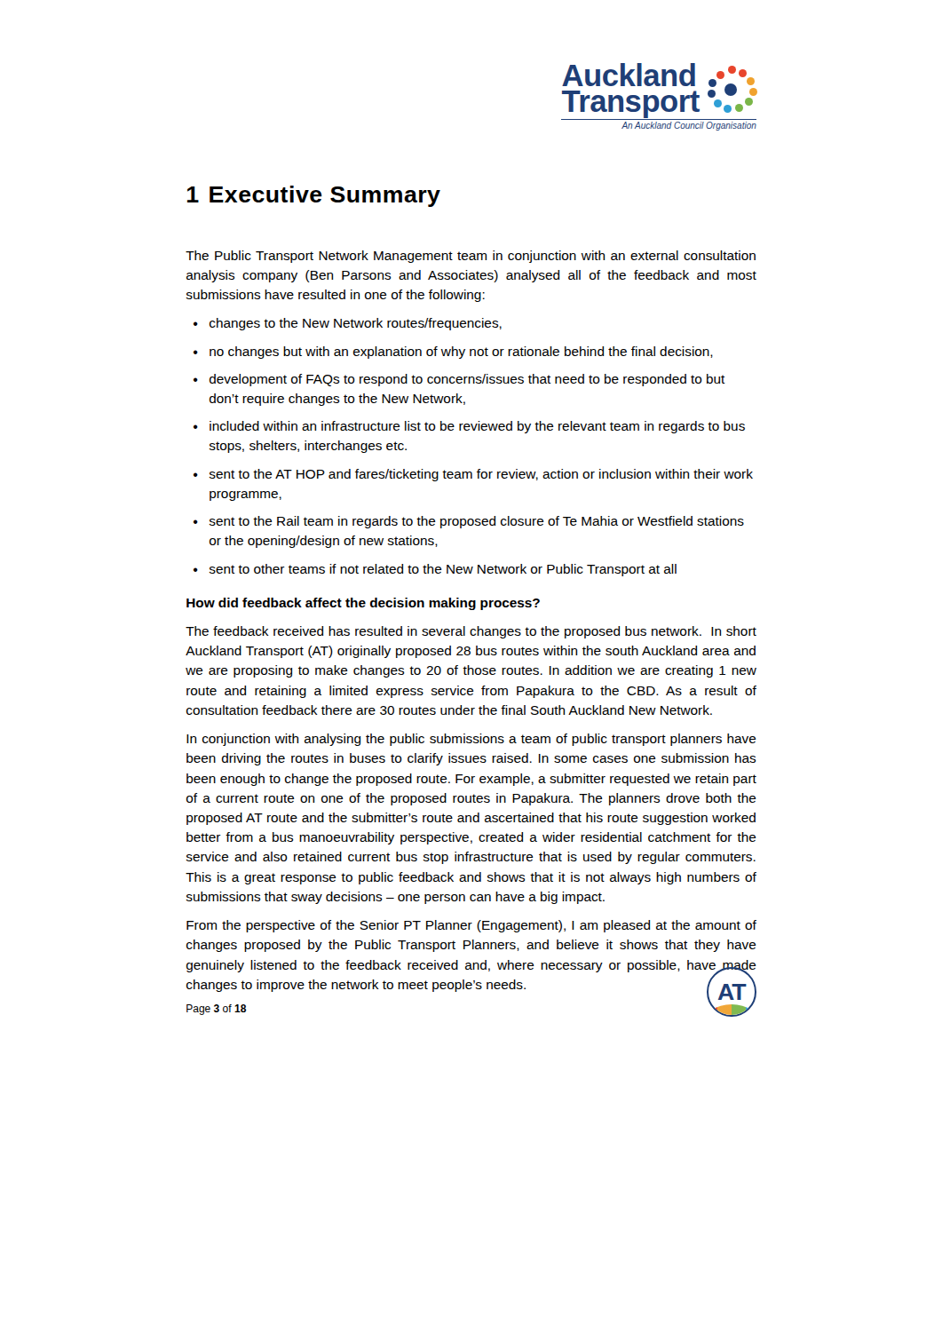Auckland Transport
An Auckland Council Organisation
1 Executive Summary
The Public Transport Network Management team in conjunction with an external consultation analysis company (Ben Parsons and Associates) analysed all of the feedback and most submissions have resulted in one of the following:
changes to the New Network routes/frequencies,
no changes but with an explanation of why not or rationale behind the final decision,
development of FAQs to respond to concerns/issues that need to be responded to but don’t require changes to the New Network,
included within an infrastructure list to be reviewed by the relevant team in regards to bus stops, shelters, interchanges etc.
sent to the AT HOP and fares/ticketing team for review, action or inclusion within their work programme,
sent to the Rail team in regards to the proposed closure of Te Mahia or Westfield stations or the opening/design of new stations,
sent to other teams if not related to the New Network or Public Transport at all
How did feedback affect the decision making process?
The feedback received has resulted in several changes to the proposed bus network. In short Auckland Transport (AT) originally proposed 28 bus routes within the south Auckland area and we are proposing to make changes to 20 of those routes. In addition we are creating 1 new route and retaining a limited express service from Papakura to the CBD. As a result of consultation feedback there are 30 routes under the final South Auckland New Network.
In conjunction with analysing the public submissions a team of public transport planners have been driving the routes in buses to clarify issues raised. In some cases one submission has been enough to change the proposed route. For example, a submitter requested we retain part of a current route on one of the proposed routes in Papakura. The planners drove both the proposed AT route and the submitter’s route and ascertained that his route suggestion worked better from a bus manoeuvrability perspective, created a wider residential catchment for the service and also retained current bus stop infrastructure that is used by regular commuters. This is a great response to public feedback and shows that it is not always high numbers of submissions that sway decisions – one person can have a big impact.
From the perspective of the Senior PT Planner (Engagement), I am pleased at the amount of changes proposed by the Public Transport Planners, and believe it shows that they have genuinely listened to the feedback received and, where necessary or possible, have made changes to improve the network to meet people’s needs.
Page 3 of 18
AT